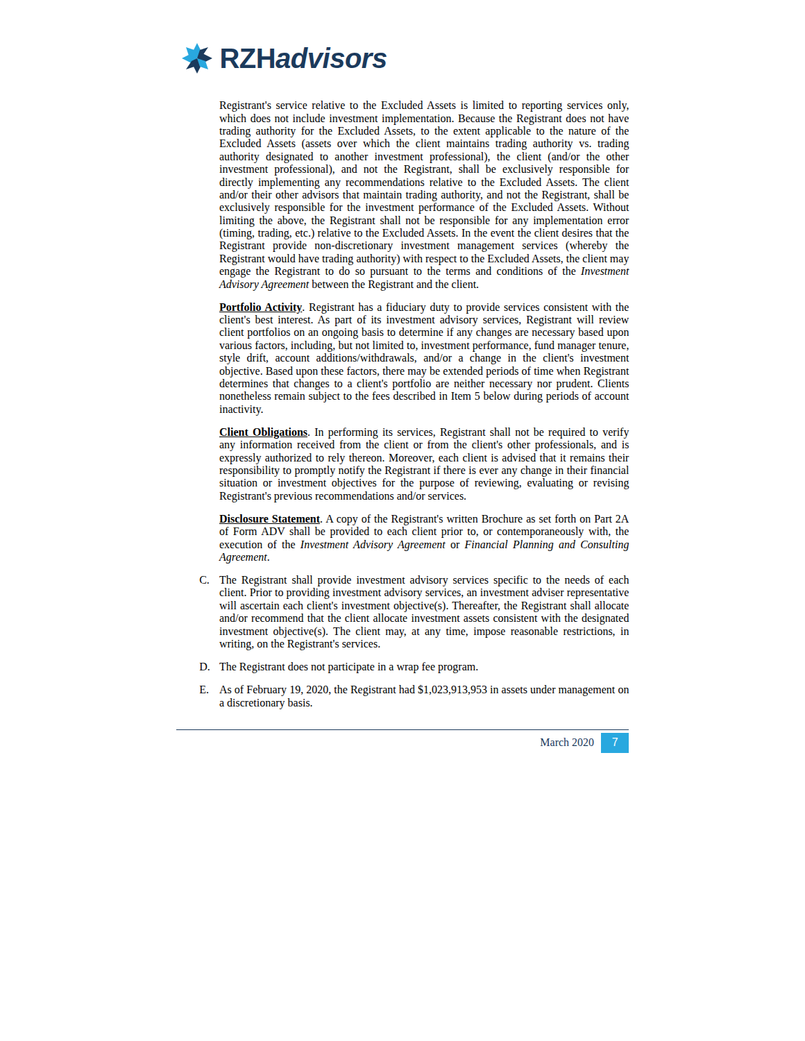RZHadvisors
Registrant's service relative to the Excluded Assets is limited to reporting services only, which does not include investment implementation. Because the Registrant does not have trading authority for the Excluded Assets, to the extent applicable to the nature of the Excluded Assets (assets over which the client maintains trading authority vs. trading authority designated to another investment professional), the client (and/or the other investment professional), and not the Registrant, shall be exclusively responsible for directly implementing any recommendations relative to the Excluded Assets. The client and/or their other advisors that maintain trading authority, and not the Registrant, shall be exclusively responsible for the investment performance of the Excluded Assets. Without limiting the above, the Registrant shall not be responsible for any implementation error (timing, trading, etc.) relative to the Excluded Assets. In the event the client desires that the Registrant provide non-discretionary investment management services (whereby the Registrant would have trading authority) with respect to the Excluded Assets, the client may engage the Registrant to do so pursuant to the terms and conditions of the Investment Advisory Agreement between the Registrant and the client.
Portfolio Activity. Registrant has a fiduciary duty to provide services consistent with the client's best interest. As part of its investment advisory services, Registrant will review client portfolios on an ongoing basis to determine if any changes are necessary based upon various factors, including, but not limited to, investment performance, fund manager tenure, style drift, account additions/withdrawals, and/or a change in the client's investment objective. Based upon these factors, there may be extended periods of time when Registrant determines that changes to a client's portfolio are neither necessary nor prudent. Clients nonetheless remain subject to the fees described in Item 5 below during periods of account inactivity.
Client Obligations. In performing its services, Registrant shall not be required to verify any information received from the client or from the client's other professionals, and is expressly authorized to rely thereon. Moreover, each client is advised that it remains their responsibility to promptly notify the Registrant if there is ever any change in their financial situation or investment objectives for the purpose of reviewing, evaluating or revising Registrant's previous recommendations and/or services.
Disclosure Statement. A copy of the Registrant's written Brochure as set forth on Part 2A of Form ADV shall be provided to each client prior to, or contemporaneously with, the execution of the Investment Advisory Agreement or Financial Planning and Consulting Agreement.
C.
The Registrant shall provide investment advisory services specific to the needs of each client. Prior to providing investment advisory services, an investment adviser representative will ascertain each client's investment objective(s). Thereafter, the Registrant shall allocate and/or recommend that the client allocate investment assets consistent with the designated investment objective(s). The client may, at any time, impose reasonable restrictions, in writing, on the Registrant's services.
D.
The Registrant does not participate in a wrap fee program.
E.
As of February 19, 2020, the Registrant had $1,023,913,953 in assets under management on a discretionary basis.
March 2020
7